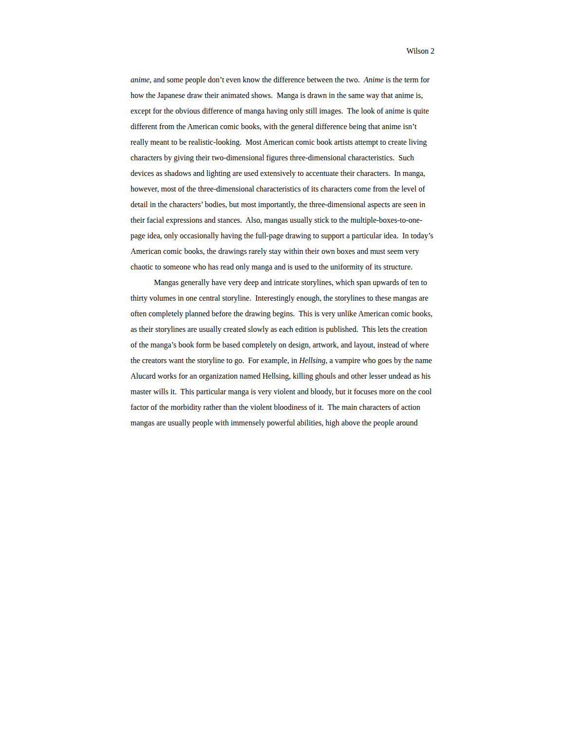Wilson 2
anime, and some people don’t even know the difference between the two. Anime is the term for how the Japanese draw their animated shows. Manga is drawn in the same way that anime is, except for the obvious difference of manga having only still images. The look of anime is quite different from the American comic books, with the general difference being that anime isn’t really meant to be realistic-looking. Most American comic book artists attempt to create living characters by giving their two-dimensional figures three-dimensional characteristics. Such devices as shadows and lighting are used extensively to accentuate their characters. In manga, however, most of the three-dimensional characteristics of its characters come from the level of detail in the characters’ bodies, but most importantly, the three-dimensional aspects are seen in their facial expressions and stances. Also, mangas usually stick to the multiple-boxes-to-one-page idea, only occasionally having the full-page drawing to support a particular idea. In today’s American comic books, the drawings rarely stay within their own boxes and must seem very chaotic to someone who has read only manga and is used to the uniformity of its structure.
Mangas generally have very deep and intricate storylines, which span upwards of ten to thirty volumes in one central storyline. Interestingly enough, the storylines to these mangas are often completely planned before the drawing begins. This is very unlike American comic books, as their storylines are usually created slowly as each edition is published. This lets the creation of the manga’s book form be based completely on design, artwork, and layout, instead of where the creators want the storyline to go. For example, in Hellsing, a vampire who goes by the name Alucard works for an organization named Hellsing, killing ghouls and other lesser undead as his master wills it. This particular manga is very violent and bloody, but it focuses more on the cool factor of the morbidity rather than the violent bloodiness of it. The main characters of action mangas are usually people with immensely powerful abilities, high above the people around